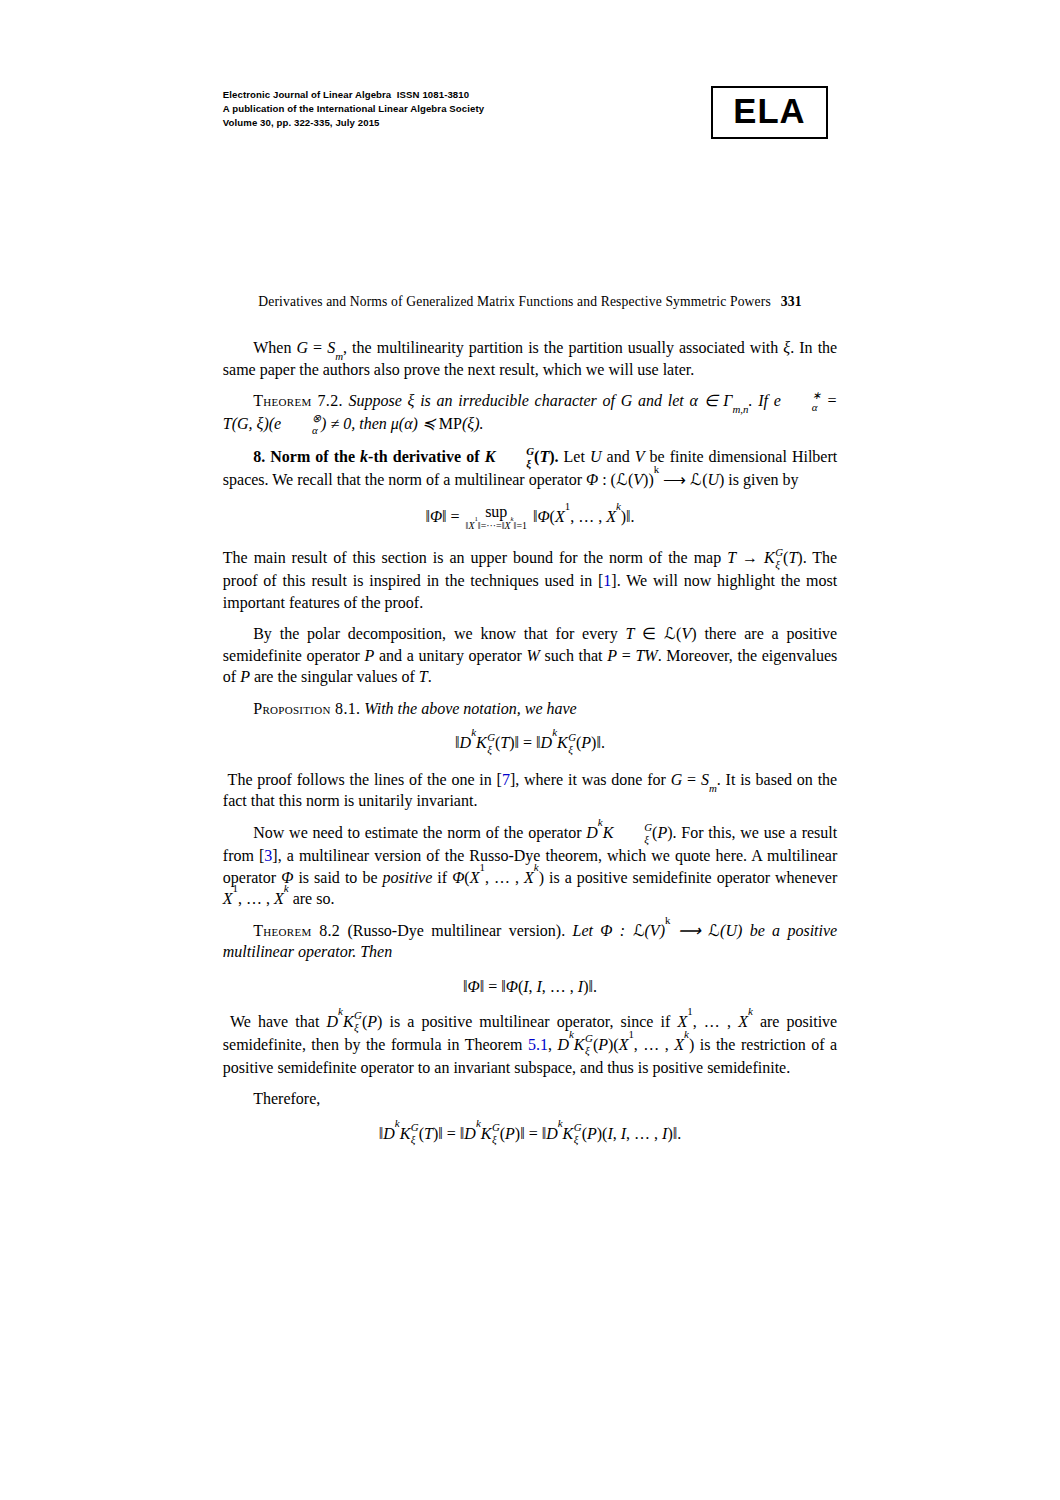Electronic Journal of Linear Algebra ISSN 1081-3810
A publication of the International Linear Algebra Society
Volume 30, pp. 322-335, July 2015
ELA
Derivatives and Norms of Generalized Matrix Functions and Respective Symmetric Powers331
When G = Sm, the multilinearity partition is the partition usually associated with ξ. In the same paper the authors also prove the next result, which we will use later.
Theorem 7.2. Suppose ξ is an irreducible character of G and let α ∈ Γm,n. If e∗α = T(G, ξ)(e⊗α) ≠ 0, then μ(α) ≼ MP(ξ).
8. Norm of the k-th derivative of KGξ(T). Let U and V be finite dimensional Hilbert spaces. We recall that the norm of a multilinear operator Φ : (ℒ(V))k ⟶ ℒ(U) is given by
‖Φ‖ = sup‖X1‖=···=‖Xk‖=1 ‖Φ(X1, … , Xk)‖.
The main result of this section is an upper bound for the norm of the map T → KGξ(T). The proof of this result is inspired in the techniques used in [1]. We will now highlight the most important features of the proof.
By the polar decomposition, we know that for every T ∈ ℒ(V) there are a positive semidefinite operator P and a unitary operator W such that P = TW. Moreover, the eigenvalues of P are the singular values of T.
Proposition 8.1. With the above notation, we have
‖DkKGξ(T)‖ = ‖DkKGξ(P)‖.
The proof follows the lines of the one in [7], where it was done for G = Sm. It is based on the fact that this norm is unitarily invariant.
Now we need to estimate the norm of the operator DkKGξ(P). For this, we use a result from [3], a multilinear version of the Russo-Dye theorem, which we quote here. A multilinear operator Φ is said to be positive if Φ(X1, … , Xk) is a positive semidefinite operator whenever X1, … , Xk are so.
Theorem 8.2 (Russo-Dye multilinear version). Let Φ : ℒ(V)k ⟶ ℒ(U) be a positive multilinear operator. Then
‖Φ‖ = ‖Φ(I, I, … , I)‖.
We have that DkKGξ(P) is a positive multilinear operator, since if X1, … , Xk are positive semidefinite, then by the formula in Theorem 5.1, DkKGξ(P)(X1, … , Xk) is the restriction of a positive semidefinite operator to an invariant subspace, and thus is positive semidefinite.
Therefore,
‖DkKGξ(T)‖ = ‖DkKGξ(P)‖ = ‖DkKGξ(P)(I, I, … , I)‖.